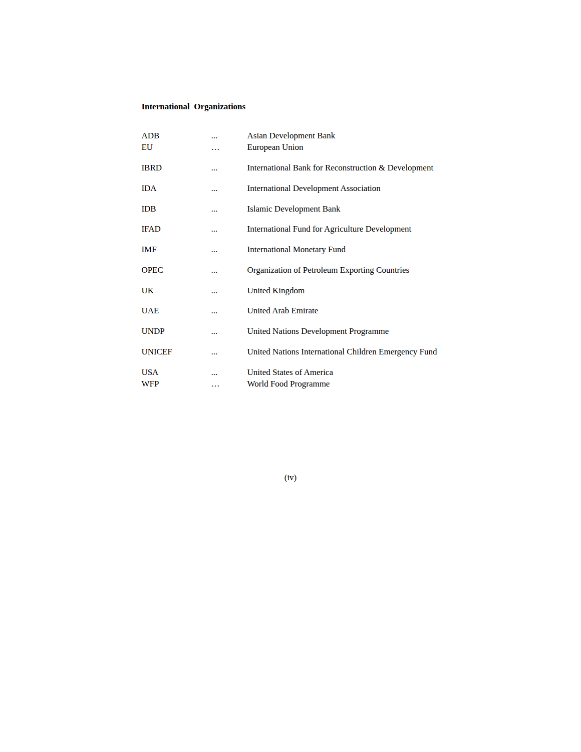International Organizations
| ADB | ... | Asian Development Bank |
| EU | … | European Union |
| IBRD | ... | International Bank for Reconstruction & Development |
| IDA | ... | International Development Association |
| IDB | ... | Islamic Development Bank |
| IFAD | ... | International Fund for Agriculture Development |
| IMF | ... | International Monetary Fund |
| OPEC | ... | Organization of Petroleum Exporting Countries |
| UK | ... | United Kingdom |
| UAE | ... | United Arab Emirate |
| UNDP | ... | United Nations Development Programme |
| UNICEF | ... | United Nations International Children Emergency Fund |
| USA | ... | United States of America |
| WFP | … | World Food Programme |
(iv)